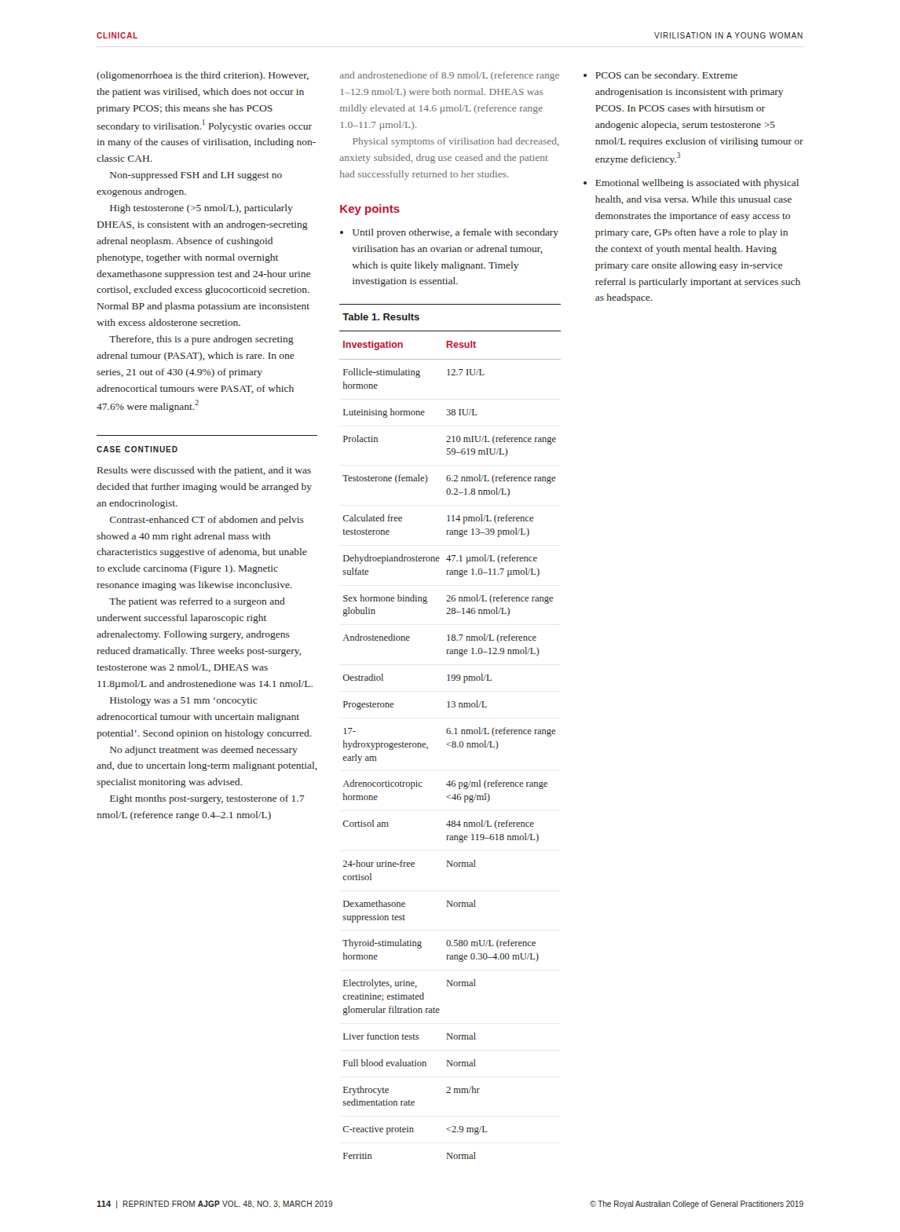Clinical
Virilisation in a young woman
(oligomenorrhoea is the third criterion). However, the patient was virilised, which does not occur in primary PCOS; this means she has PCOS secondary to virilisation.1 Polycystic ovaries occur in many of the causes of virilisation, including non-classic CAH.
Non-suppressed FSH and LH suggest no exogenous androgen.
High testosterone (>5 nmol/L), particularly DHEAS, is consistent with an androgen-secreting adrenal neoplasm. Absence of cushingoid phenotype, together with normal overnight dexamethasone suppression test and 24-hour urine cortisol, excluded excess glucocorticoid secretion. Normal BP and plasma potassium are inconsistent with excess aldosterone secretion.
Therefore, this is a pure androgen secreting adrenal tumour (PASAT), which is rare. In one series, 21 out of 430 (4.9%) of primary adrenocortical tumours were PASAT, of which 47.6% were malignant.2
Case continued
Results were discussed with the patient, and it was decided that further imaging would be arranged by an endocrinologist.
Contrast-enhanced CT of abdomen and pelvis showed a 40 mm right adrenal mass with characteristics suggestive of adenoma, but unable to exclude carcinoma (Figure 1). Magnetic resonance imaging was likewise inconclusive.
The patient was referred to a surgeon and underwent successful laparoscopic right adrenalectomy. Following surgery, androgens reduced dramatically. Three weeks post-surgery, testosterone was 2 nmol/L, DHEAS was 11.8µmol/L and androstenedione was 14.1 nmol/L.
Histology was a 51 mm ‘oncocytic adrenocortical tumour with uncertain malignant potential’. Second opinion on histology concurred.
No adjunct treatment was deemed necessary and, due to uncertain long-term malignant potential, specialist monitoring was advised.
Eight months post-surgery, testosterone of 1.7 nmol/L (reference range 0.4–2.1 nmol/L)
and androstenedione of 8.9 nmol/L (reference range 1–12.9 nmol/L) were both normal. DHEAS was mildly elevated at 14.6 µmol/L (reference range 1.0–11.7 µmol/L).
Physical symptoms of virilisation had decreased, anxiety subsided, drug use ceased and the patient had successfully returned to her studies.
Key points
Until proven otherwise, a female with secondary virilisation has an ovarian or adrenal tumour, which is quite likely malignant. Timely investigation is essential.
Table 1. Results
| Investigation | Result |
| --- | --- |
| Follicle-stimulating hormone | 12.7 IU/L |
| Luteinising hormone | 38 IU/L |
| Prolactin | 210 mIU/L (reference range 59–619 mIU/L) |
| Testosterone (female) | 6.2 nmol/L (reference range 0.2–1.8 nmol/L) |
| Calculated free testosterone | 114 pmol/L (reference range 13–39 pmol/L) |
| Dehydroepiandrosterone sulfate | 47.1 µmol/L (reference range 1.0–11.7 µmol/L) |
| Sex hormone binding globulin | 26 nmol/L (reference range 28–146 nmol/L) |
| Androstenedione | 18.7 nmol/L (reference range 1.0–12.9 nmol/L) |
| Oestradiol | 199 pmol/L |
| Progesterone | 13 nmol/L |
| 17-hydroxyprogesterone, early am | 6.1 nmol/L (reference range <8.0 nmol/L) |
| Adrenocorticotropic hormone | 46 pg/ml (reference range <46 pg/ml) |
| Cortisol am | 484 nmol/L (reference range 119–618 nmol/L) |
| 24-hour urine-free cortisol | Normal |
| Dexamethasone suppression test | Normal |
| Thyroid-stimulating hormone | 0.580 mU/L (reference range 0.30–4.00 mU/L) |
| Electrolytes, urine, creatinine; estimated glomerular filtration rate | Normal |
| Liver function tests | Normal |
| Full blood evaluation | Normal |
| Erythrocyte sedimentation rate | 2 mm/hr |
| C-reactive protein | <2.9 mg/L |
| Ferritin | Normal |
PCOS can be secondary. Extreme androgenisation is inconsistent with primary PCOS. In PCOS cases with hirsutism or andogenic alopecia, serum testosterone >5 nmol/L requires exclusion of virilising tumour or enzyme deficiency.3
Emotional wellbeing is associated with physical health, and visa versa. While this unusual case demonstrates the importance of easy access to primary care, GPs often have a role to play in the context of youth mental health. Having primary care onsite allowing easy in-service referral is particularly important at services such as headspace.
114 | REPRINTED FROM AJGP VOL. 48, NO. 3, MARCH 2019
© The Royal Australian College of General Practitioners 2019